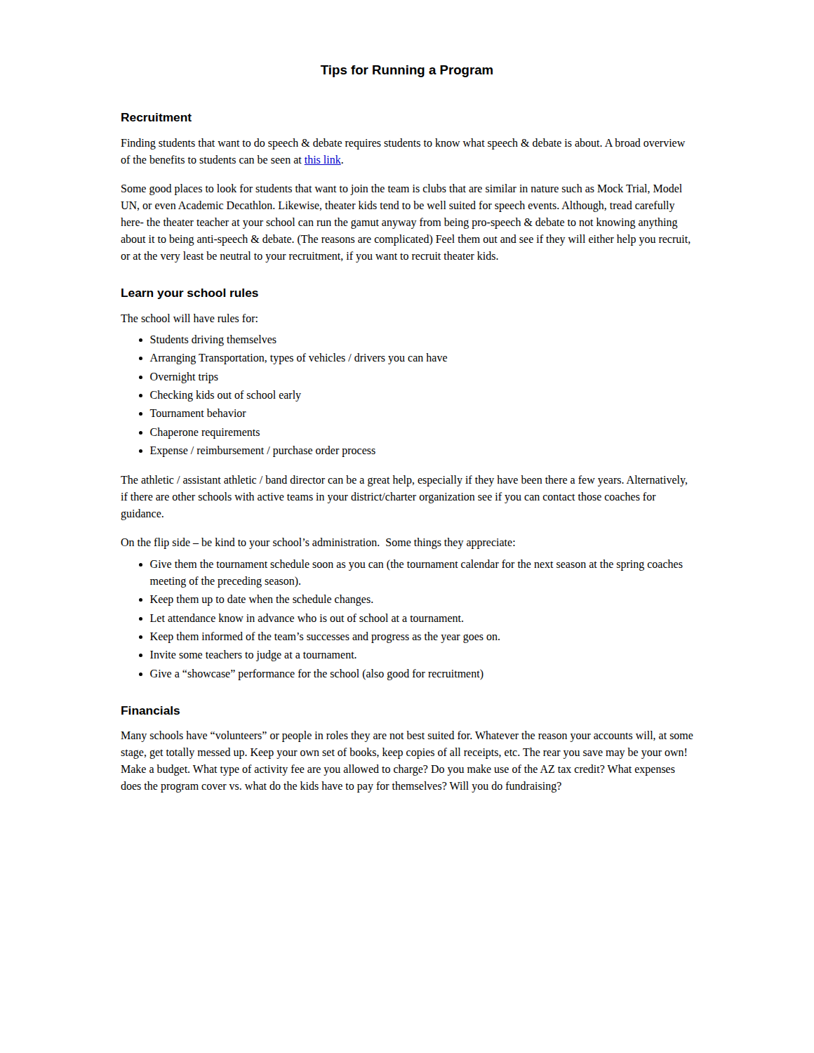Tips for Running a Program
Recruitment
Finding students that want to do speech & debate requires students to know what speech & debate is about. A broad overview of the benefits to students can be seen at this link.
Some good places to look for students that want to join the team is clubs that are similar in nature such as Mock Trial, Model UN, or even Academic Decathlon. Likewise, theater kids tend to be well suited for speech events. Although, tread carefully here- the theater teacher at your school can run the gamut anyway from being pro-speech & debate to not knowing anything about it to being anti-speech & debate. (The reasons are complicated) Feel them out and see if they will either help you recruit, or at the very least be neutral to your recruitment, if you want to recruit theater kids.
Learn your school rules
The school will have rules for:
Students driving themselves
Arranging Transportation, types of vehicles / drivers you can have
Overnight trips
Checking kids out of school early
Tournament behavior
Chaperone requirements
Expense / reimbursement / purchase order process
The athletic / assistant athletic / band director can be a great help, especially if they have been there a few years. Alternatively, if there are other schools with active teams in your district/charter organization see if you can contact those coaches for guidance.
On the flip side – be kind to your school’s administration. Some things they appreciate:
Give them the tournament schedule soon as you can (the tournament calendar for the next season at the spring coaches meeting of the preceding season).
Keep them up to date when the schedule changes.
Let attendance know in advance who is out of school at a tournament.
Keep them informed of the team’s successes and progress as the year goes on.
Invite some teachers to judge at a tournament.
Give a “showcase” performance for the school (also good for recruitment)
Financials
Many schools have “volunteers” or people in roles they are not best suited for. Whatever the reason your accounts will, at some stage, get totally messed up. Keep your own set of books, keep copies of all receipts, etc. The rear you save may be your own! Make a budget. What type of activity fee are you allowed to charge? Do you make use of the AZ tax credit? What expenses does the program cover vs. what do the kids have to pay for themselves? Will you do fundraising?